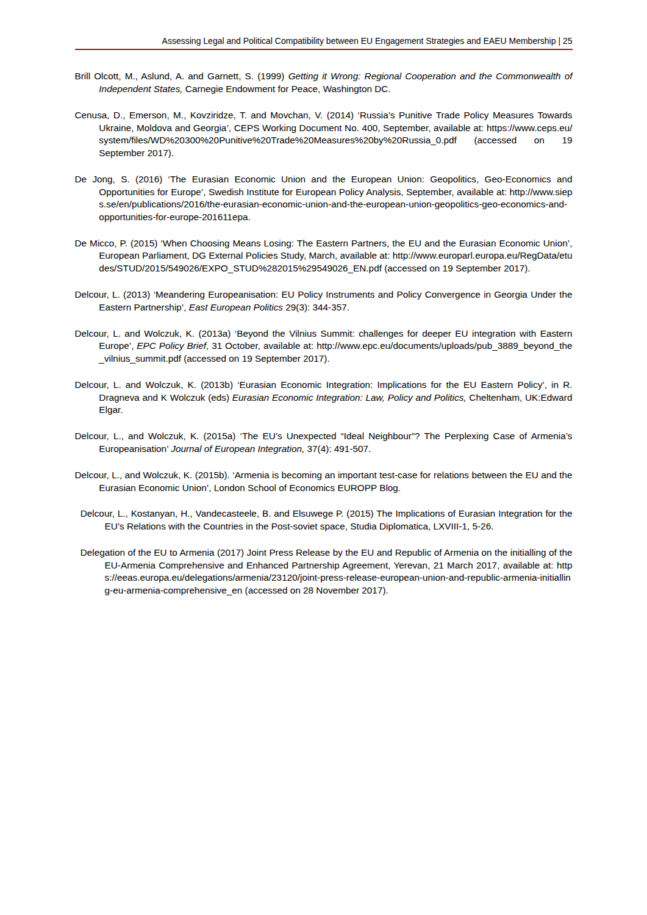Assessing Legal and Political Compatibility between EU Engagement Strategies and EAEU Membership | 25
Brill Olcott, M., Aslund, A. and Garnett, S. (1999) Getting it Wrong: Regional Cooperation and the Commonwealth of Independent States, Carnegie Endowment for Peace, Washington DC.
Cenusa, D., Emerson, M., Kovziridze, T. and Movchan, V. (2014) ‘Russia’s Punitive Trade Policy Measures Towards Ukraine, Moldova and Georgia’, CEPS Working Document No. 400, September, available at: https://www.ceps.eu/system/files/WD%20300%20Punitive%20Trade%20Measures%20by%20Russia_0.pdf (accessed on 19 September 2017).
De Jong, S. (2016) ‘The Eurasian Economic Union and the European Union: Geopolitics, Geo-Economics and Opportunities for Europe’, Swedish Institute for European Policy Analysis, September, available at: http://www.sieps.se/en/publications/2016/the-eurasian-economic-union-and-the-european-union-geopolitics-geo-economics-and-opportunities-for-europe-201611epa.
De Micco, P. (2015) ‘When Choosing Means Losing: The Eastern Partners, the EU and the Eurasian Economic Union’, European Parliament, DG External Policies Study, March, available at: http://www.europarl.europa.eu/RegData/etudes/STUD/2015/549026/EXPO_STUD%282015%29549026_EN.pdf (accessed on 19 September 2017).
Delcour, L. (2013) ‘Meandering Europeanisation: EU Policy Instruments and Policy Convergence in Georgia Under the Eastern Partnership’, East European Politics 29(3): 344-357.
Delcour, L. and Wolczuk, K. (2013a) ‘Beyond the Vilnius Summit: challenges for deeper EU integration with Eastern Europe’, EPC Policy Brief, 31 October, available at: http://www.epc.eu/documents/uploads/pub_3889_beyond_the_vilnius_summit.pdf (accessed on 19 September 2017).
Delcour, L. and Wolczuk, K. (2013b) ‘Eurasian Economic Integration: Implications for the EU Eastern Policy’, in R. Dragneva and K Wolczuk (eds) Eurasian Economic Integration: Law, Policy and Politics, Cheltenham, UK:Edward Elgar.
Delcour, L., and Wolczuk, K. (2015a) ‘The EU’s Unexpected “Ideal Neighbour”? The Perplexing Case of Armenia’s Europeanisation’ Journal of European Integration, 37(4): 491-507.
Delcour, L., and Wolczuk, K. (2015b). ‘Armenia is becoming an important test-case for relations between the EU and the Eurasian Economic Union’, London School of Economics EUROPP Blog.
Delcour, L., Kostanyan, H., Vandecasteele, B. and Elsuwege P. (2015) The Implications of Eurasian Integration for the EU’s Relations with the Countries in the Post-soviet space, Studia Diplomatica, LXVIII-1, 5-26.
Delegation of the EU to Armenia (2017) Joint Press Release by the EU and Republic of Armenia on the initialling of the EU-Armenia Comprehensive and Enhanced Partnership Agreement, Yerevan, 21 March 2017, available at: https://eeas.europa.eu/delegations/armenia/23120/joint-press-release-european-union-and-republic-armenia-initialling-eu-armenia-comprehensive_en (accessed on 28 November 2017).